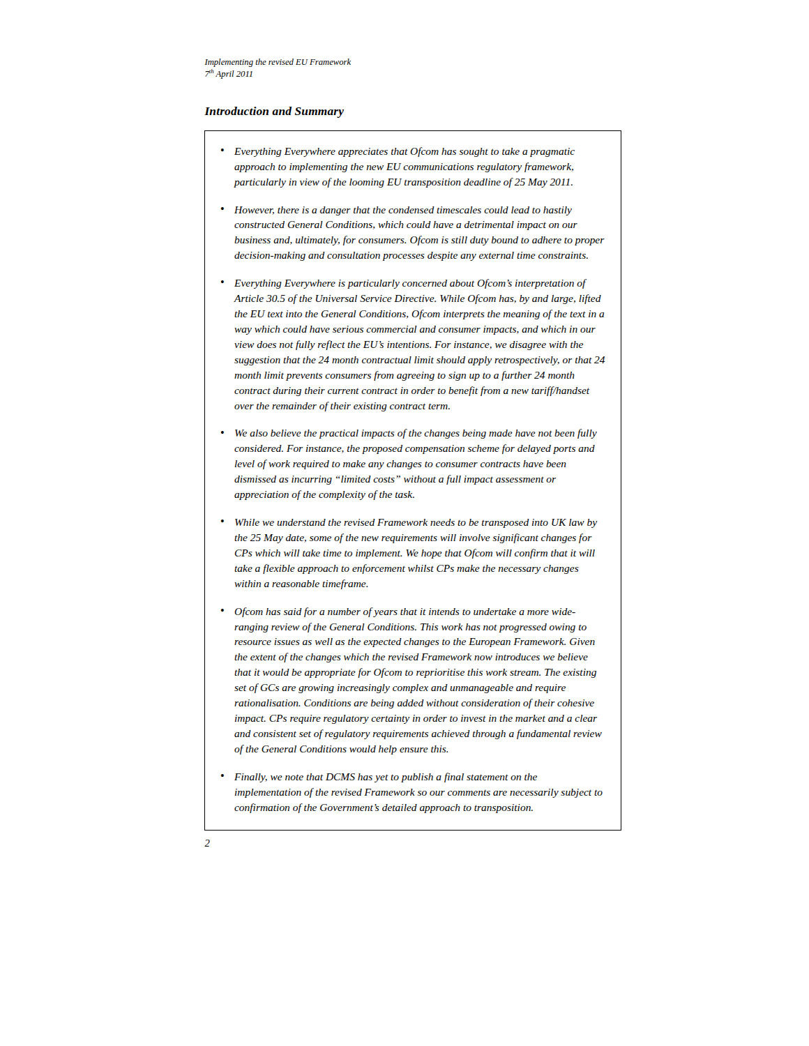Implementing the revised EU Framework 7th April 2011
Introduction and Summary
Everything Everywhere appreciates that Ofcom has sought to take a pragmatic approach to implementing the new EU communications regulatory framework, particularly in view of the looming EU transposition deadline of 25 May 2011.
However, there is a danger that the condensed timescales could lead to hastily constructed General Conditions, which could have a detrimental impact on our business and, ultimately, for consumers. Ofcom is still duty bound to adhere to proper decision-making and consultation processes despite any external time constraints.
Everything Everywhere is particularly concerned about Ofcom’s interpretation of Article 30.5 of the Universal Service Directive. While Ofcom has, by and large, lifted the EU text into the General Conditions, Ofcom interprets the meaning of the text in a way which could have serious commercial and consumer impacts, and which in our view does not fully reflect the EU’s intentions. For instance, we disagree with the suggestion that the 24 month contractual limit should apply retrospectively, or that 24 month limit prevents consumers from agreeing to sign up to a further 24 month contract during their current contract in order to benefit from a new tariff/handset over the remainder of their existing contract term.
We also believe the practical impacts of the changes being made have not been fully considered. For instance, the proposed compensation scheme for delayed ports and level of work required to make any changes to consumer contracts have been dismissed as incurring “limited costs” without a full impact assessment or appreciation of the complexity of the task.
While we understand the revised Framework needs to be transposed into UK law by the 25 May date, some of the new requirements will involve significant changes for CPs which will take time to implement. We hope that Ofcom will confirm that it will take a flexible approach to enforcement whilst CPs make the necessary changes within a reasonable timeframe.
Ofcom has said for a number of years that it intends to undertake a more wide-ranging review of the General Conditions. This work has not progressed owing to resource issues as well as the expected changes to the European Framework. Given the extent of the changes which the revised Framework now introduces we believe that it would be appropriate for Ofcom to reprioritise this work stream. The existing set of GCs are growing increasingly complex and unmanageable and require rationalisation. Conditions are being added without consideration of their cohesive impact. CPs require regulatory certainty in order to invest in the market and a clear and consistent set of regulatory requirements achieved through a fundamental review of the General Conditions would help ensure this.
Finally, we note that DCMS has yet to publish a final statement on the implementation of the revised Framework so our comments are necessarily subject to confirmation of the Government’s detailed approach to transposition.
2